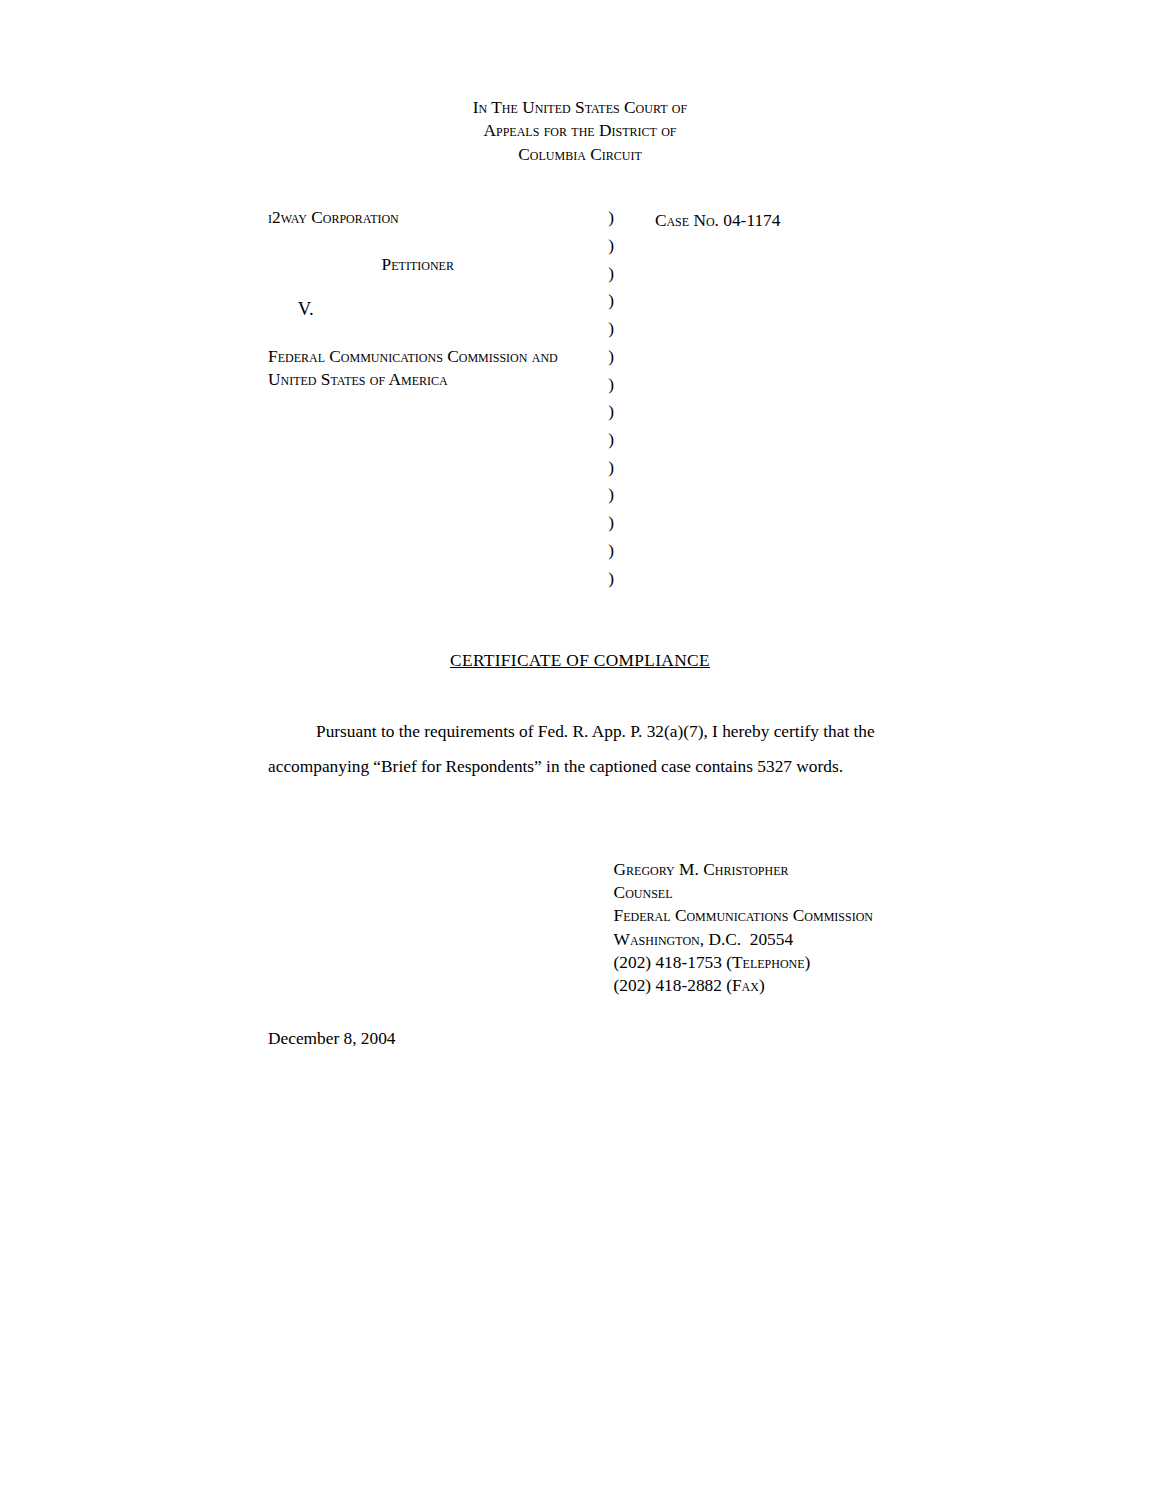In The United States Court of
Appeals for the District of
Columbia Circuit
| i2way Corporation Petitioner V. Federal Communications Commission and United States of America | ) ) ) ) ) ) ) ) ) ) ) ) ) ) | Case No. 04-1174 |
CERTIFICATE OF COMPLIANCE
Pursuant to the requirements of Fed. R. App. P. 32(a)(7), I hereby certify that the accompanying “Brief for Respondents” in the captioned case contains 5327 words.
Gregory M. Christopher Counsel Federal Communications Commission Washington, D.C. 20554 (202) 418-1753 (Telephone) (202) 418-2882 (Fax)
December 8, 2004